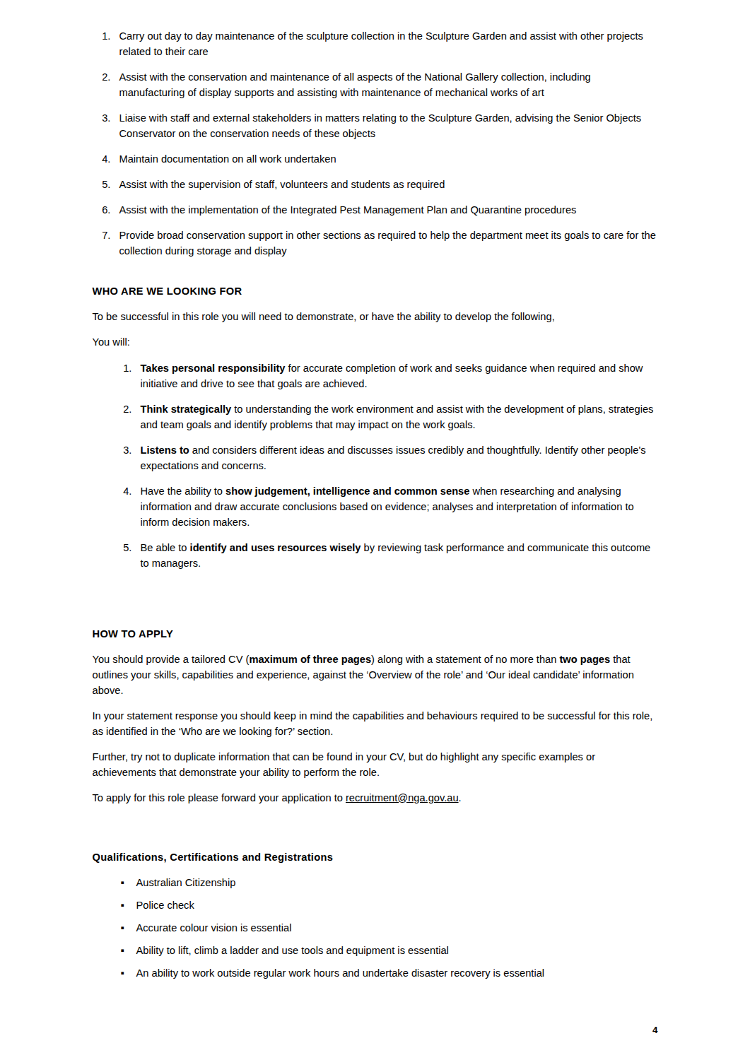Carry out day to day maintenance of the sculpture collection in the Sculpture Garden and assist with other projects related to their care
Assist with the conservation and maintenance of all aspects of the National Gallery collection, including manufacturing of display supports and assisting with maintenance of mechanical works of art
Liaise with staff and external stakeholders in matters relating to the Sculpture Garden, advising the Senior Objects Conservator on the conservation needs of these objects
Maintain documentation on all work undertaken
Assist with the supervision of staff, volunteers and students as required
Assist with the implementation of the Integrated Pest Management Plan and Quarantine procedures
Provide broad conservation support in other sections as required to help the department meet its goals to care for the collection during storage and display
WHO ARE WE LOOKING FOR
To be successful in this role you will need to demonstrate, or have the ability to develop the following,
You will:
Takes personal responsibility for accurate completion of work and seeks guidance when required and show initiative and drive to see that goals are achieved.
Think strategically to understanding the work environment and assist with the development of plans, strategies and team goals and identify problems that may impact on the work goals.
Listens to and considers different ideas and discusses issues credibly and thoughtfully. Identify other people's expectations and concerns.
Have the ability to show judgement, intelligence and common sense when researching and analysing information and draw accurate conclusions based on evidence; analyses and interpretation of information to inform decision makers.
Be able to identify and uses resources wisely by reviewing task performance and communicate this outcome to managers.
HOW TO APPLY
You should provide a tailored CV (maximum of three pages) along with a statement of no more than two pages that outlines your skills, capabilities and experience, against the ‘Overview of the role’ and ‘Our ideal candidate’ information above.
In your statement response you should keep in mind the capabilities and behaviours required to be successful for this role, as identified in the ‘Who are we looking for?’ section.
Further, try not to duplicate information that can be found in your CV, but do highlight any specific examples or achievements that demonstrate your ability to perform the role.
To apply for this role please forward your application to recruitment@nga.gov.au.
Qualifications, Certifications and Registrations
Australian Citizenship
Police check
Accurate colour vision is essential
Ability to lift, climb a ladder and use tools and equipment is essential
An ability to work outside regular work hours and undertake disaster recovery is essential
4